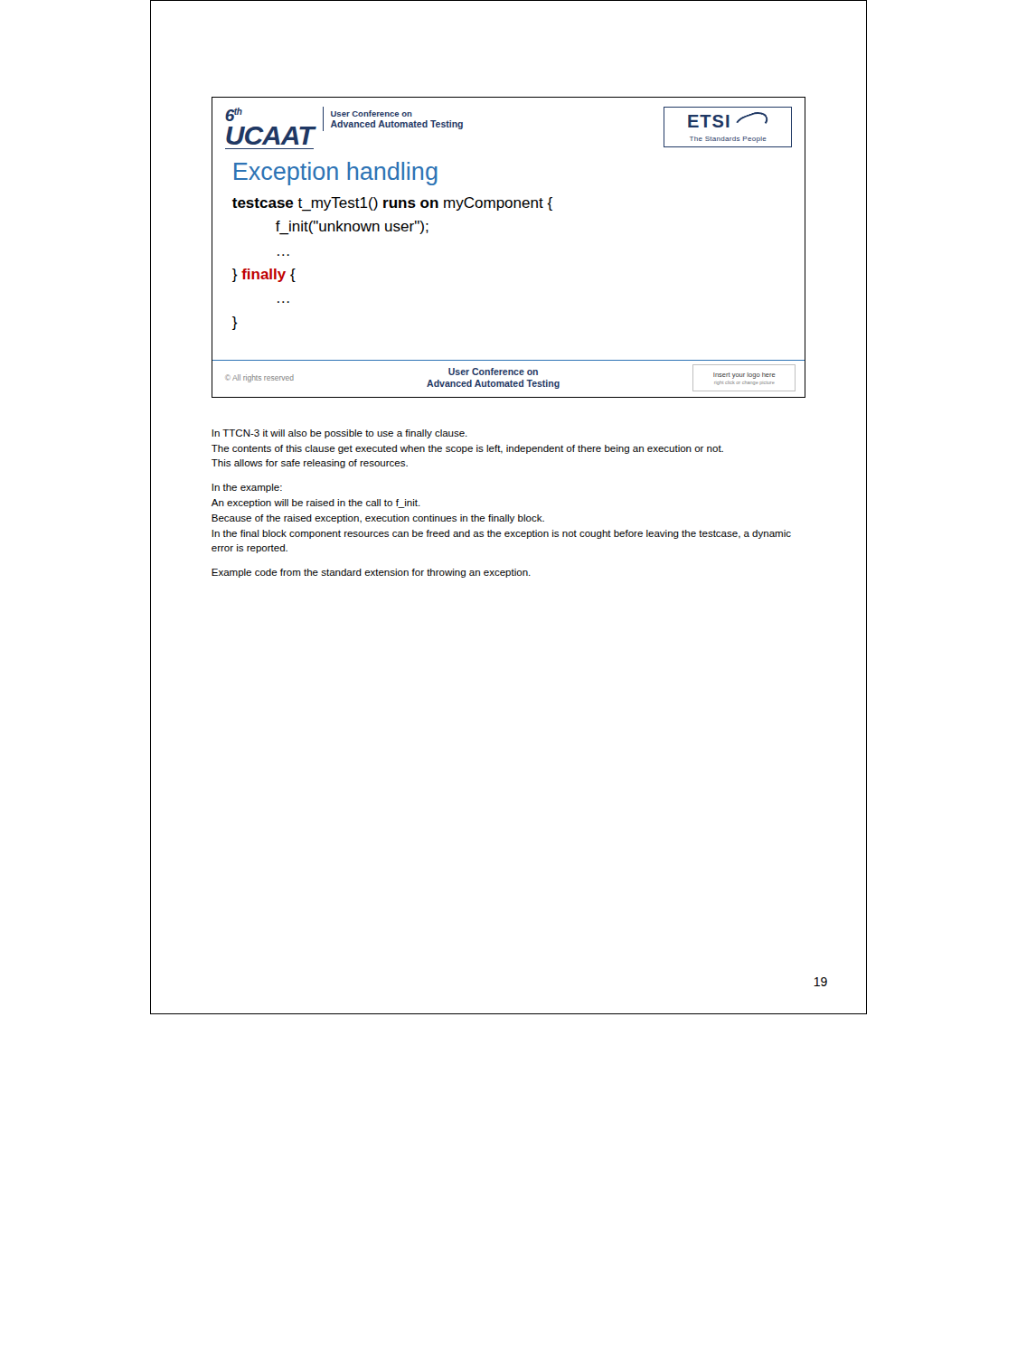6th
UCAAT
User Conference on
Advanced Automated Testing
ETSI
The Standards People
Exception handling
testcase t_myTest1() runs on myComponent {
f_init("unknown user");
…
} finally {
…
}
© All rights reserved
User Conference on
Advanced Automated Testing
Insert your logo here right click or change picture
In TTCN-3 it will also be possible to use a finally clause.
The contents of this clause get executed when the scope is left, independent of there being an execution or not.
This allows for safe releasing of resources.
In the example:
An exception will be raised in the call to f_init.
Because of the raised exception, execution continues in the finally block.
In the final block component resources can be freed and as the exception is not cought before leaving the testcase, a dynamic error is reported.
Example code from the standard extension for throwing an exception.
19